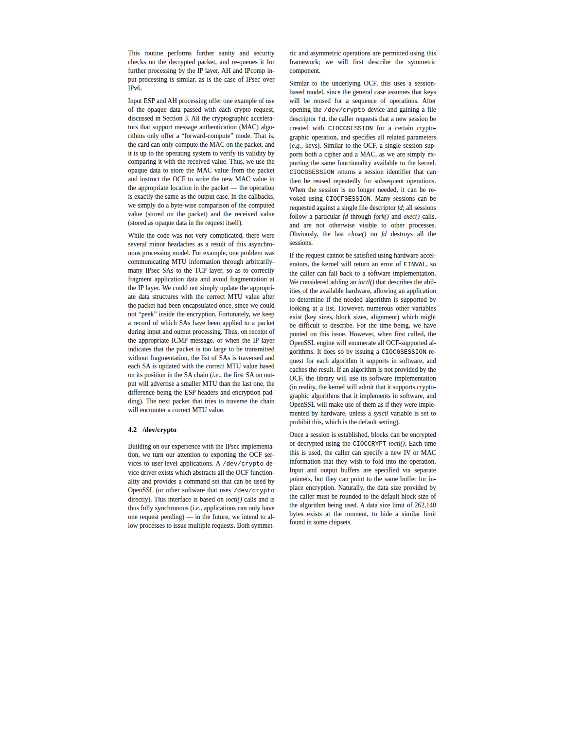This routine performs further sanity and security checks on the decrypted packet, and re-queues it for further processing by the IP layer. AH and IPcomp input processing is similar, as is the case of IPsec over IPv6.
Input ESP and AH processing offer one example of use of the opaque data passed with each crypto request, discussed in Section 3. All the cryptographic accelerators that support message authentication (MAC) algorithms only offer a “forward-compute” mode. That is, the card can only compute the MAC on the packet, and it is up to the operating system to verify its validity by comparing it with the received value. Thus, we use the opaque data to store the MAC value from the packet and instruct the OCF to write the new MAC value in the appropriate location in the packet — the operation is exactly the same as the output case. In the callbacks, we simply do a byte-wise comparison of the computed value (stored on the packet) and the received value (stored as opaque data in the request itself).
While the code was not very complicated, there were several minor headaches as a result of this asynchronous processing model. For example, one problem was communicating MTU information through arbitrarily-many IPsec SAs to the TCP layer, so as to correctly fragment application data and avoid fragmentation at the IP layer. We could not simply update the appropriate data structures with the correct MTU value after the packet had been encapsulated once, since we could not “peek” inside the encryption. Fortunately, we keep a record of which SAs have been applied to a packet during input and output processing. Thus, on receipt of the appropriate ICMP message, or when the IP layer indicates that the packet is too large to be transmitted without fragmentation, the list of SAs is traversed and each SA is updated with the correct MTU value based on its position in the SA chain (i.e., the first SA on output will advertise a smaller MTU than the last one, the difference being the ESP headers and encryption padding). The next packet that tries to traverse the chain will encounter a correct MTU value.
4.2/dev/crypto
Building on our experience with the IPsec implementation, we turn our attention to exporting the OCF services to user-level applications. A /dev/crypto device driver exists which abstracts all the OCF functionality and provides a command set that can be used by OpenSSL (or other software that uses /dev/crypto directly). This interface is based on ioctl() calls and is thus fully synchronous (i.e., applications can only have one request pending) — in the future, we intend to allow processes to issue multiple requests. Both symmetric and asymmetric operations are permitted using this framework; we will first describe the symmetric component.
Similar to the underlying OCF, this uses a session-based model, since the general case assumes that keys will be reused for a sequence of operations. After opening the /dev/crypto device and gaining a file descriptor fd, the caller requests that a new session be created with CIOCGSESSION for a certain cryptographic operation, and specifies all related parameters (e.g., keys). Similar to the OCF, a single session supports both a cipher and a MAC, as we are simply exporting the same functionality available to the kernel. CIOCGSESSION returns a session identifier that can then be reused repeatedly for subsequent operations. When the session is no longer needed, it can be revoked using CIOCFSESSION. Many sessions can be requested against a single file descriptor fd; all sessions follow a particular fd through fork() and exec() calls, and are not otherwise visible to other processes. Obviously, the last close() on fd destroys all the sessions.
If the request cannot be satisfied using hardware accelerators, the kernel will return an error of EINVAL, so the caller can fall back to a software implementation. We considered adding an ioctl() that describes the abilities of the available hardware, allowing an application to determine if the needed algorithm is supported by looking at a list. However, numerous other variables exist (key sizes, block sizes, alignment) which might be difficult to describe. For the time being, we have punted on this issue. However, when first called, the OpenSSL engine will enumerate all OCF-supported algorithms. It does so by issuing a CIOCGSESSION request for each algorithm it supports in software, and caches the result. If an algorithm is not provided by the OCF, the library will use its software implementation (in reality, the kernel will admit that it supports cryptographic algorithms that it implements in software, and OpenSSL will make use of them as if they were implemented by hardware, unless a sysctl variable is set to prohibit this, which is the default setting).
Once a session is established, blocks can be encrypted or decrypted using the CIOCCRYPT ioctl(). Each time this is used, the caller can specify a new IV or MAC information that they wish to fold into the operation. Input and output buffers are specified via separate pointers, but they can point to the same buffer for in-place encryption. Naturally, the data size provided by the caller must be rounded to the default block size of the algorithm being used. A data size limit of 262,140 bytes exists at the moment, to hide a similar limit found in some chipsets.